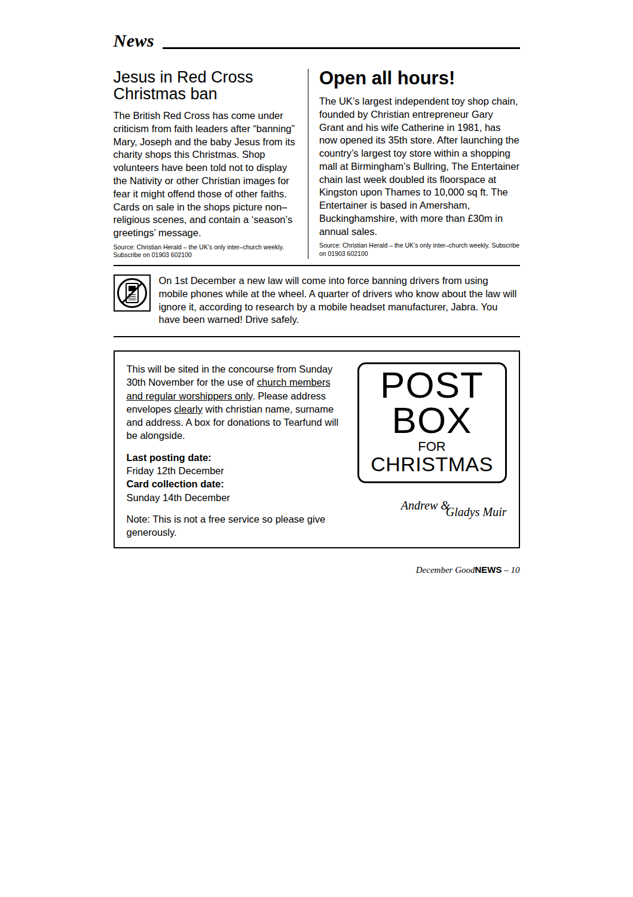News
Jesus in Red Cross Christmas ban
The British Red Cross has come under criticism from faith leaders after “banning” Mary, Joseph and the baby Jesus from its charity shops this Christmas. Shop volunteers have been told not to display the Nativity or other Christian images for fear it might offend those of other faiths. Cards on sale in the shops picture non–religious scenes, and contain a ‘season’s greetings’ message.
Source: Christian Herald – the UK’s only inter–church weekly. Subscribe on 01903 602100
Open all hours!
The UK’s largest independent toy shop chain, founded by Christian entrepreneur Gary Grant and his wife Catherine in 1981, has now opened its 35th store. After launching the country’s largest toy store within a shopping mall at Birmingham’s Bullring, The Entertainer chain last week doubled its floorspace at Kingston upon Thames to 10,000 sq ft. The Entertainer is based in Amersham, Buckinghamshire, with more than £30m in annual sales.
Source: Christian Herald – the UK’s only inter–church weekly. Subscribe on 01903 602100
On 1st December a new law will come into force banning drivers from using mobile phones while at the wheel. A quarter of drivers who know about the law will ignore it, according to research by a mobile headset manufacturer, Jabra. You have been warned! Drive safely.
This will be sited in the concourse from Sunday 30th November for the use of church members and regular worshippers only. Please address envelopes clearly with christian name, surname and address. A box for donations to Tearfund will be alongside.
Last posting date:
Friday 12th December
Card collection date:
Sunday 14th December
Note: This is not a free service so please give generously.
POST
BOX
FOR
CHRISTMAS
Andrew &Gladys Muir
December GoodNEWS – 10